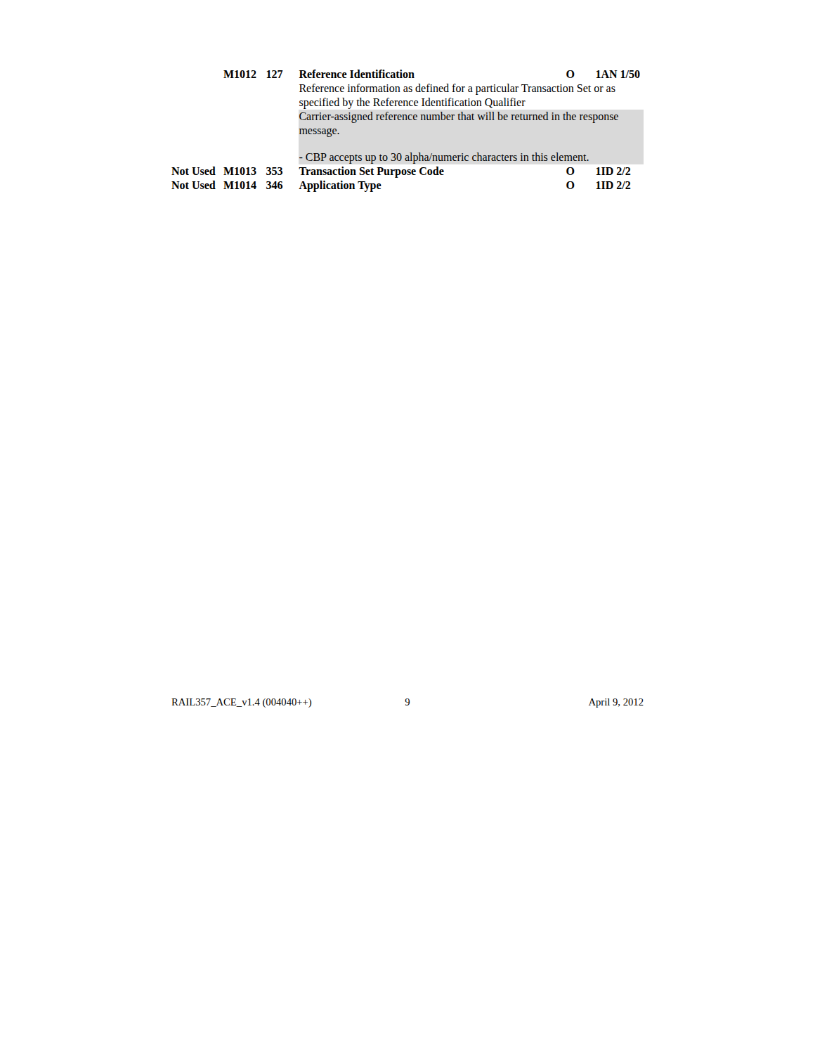| | M1012 | 127 | Reference Identification | O | 1 | AN 1/50 |
| | Reference information as defined for a particular Transaction Set or as specified by the Reference Identification Qualifier |
| | Carrier-assigned reference number that will be returned in the response message. - CBP accepts up to 30 alpha/numeric characters in this element. |
| Not Used | M1013 | 353 | Transaction Set Purpose Code | O | 1 | ID 2/2 |
| Not Used | M1014 | 346 | Application Type | O | 1 | ID 2/2 |
| RAIL357_ACE_v1.4 (004040++) | 9 | April 9, 2012 |